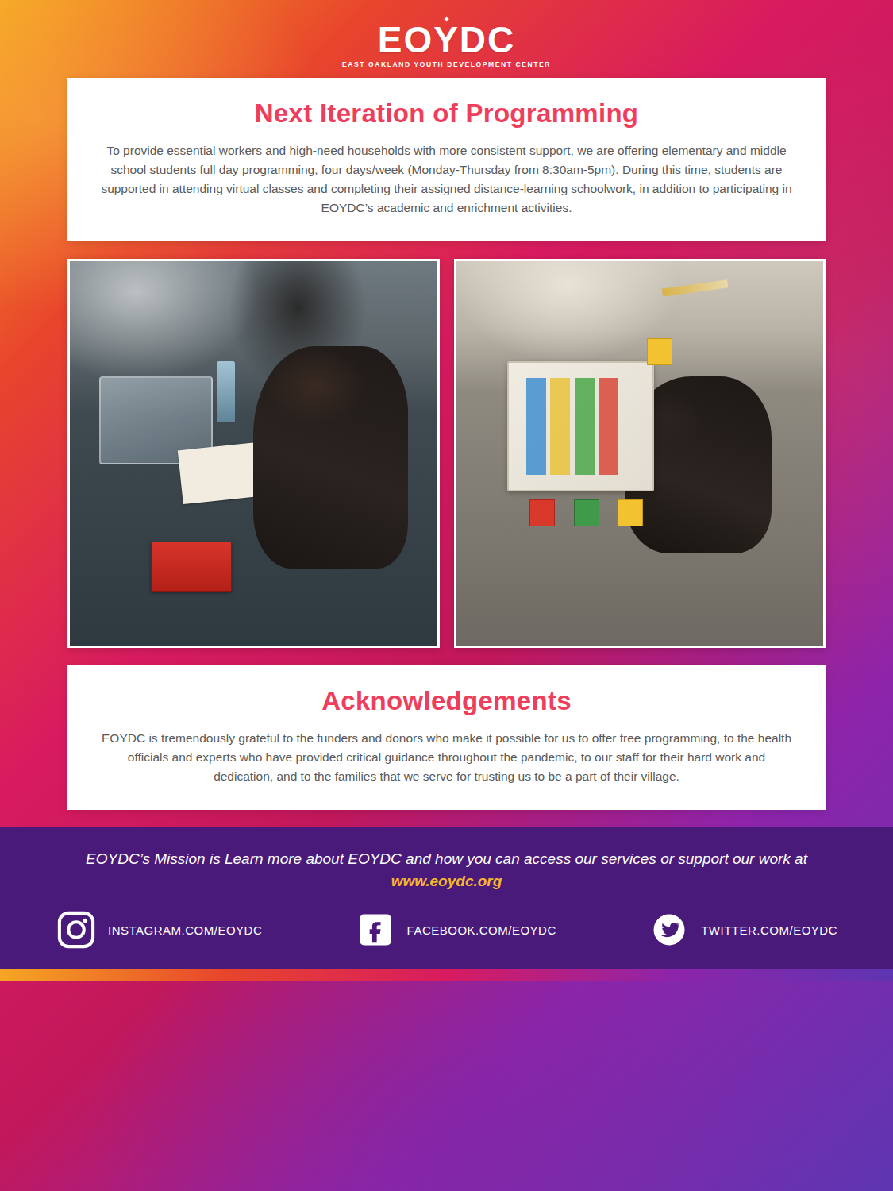✦ EOYDC EAST OAKLAND YOUTH DEVELOPMENT CENTER
Next Iteration of Programming
To provide essential workers and high-need households with more consistent support, we are offering elementary and middle school students full day programming, four days/week (Monday-Thursday from 8:30am-5pm). During this time, students are supported in attending virtual classes and completing their assigned distance-learning schoolwork, in addition to participating in EOYDC’s academic and enrichment activities.
Acknowledgements
EOYDC is tremendously grateful to the funders and donors who make it possible for us to offer free programming, to the health officials and experts who have provided critical guidance throughout the pandemic, to our staff for their hard work and dedication, and to the families that we serve for trusting us to be a part of their village.
EOYDC’s Mission is Learn more about EOYDC and how you can access our services or support our work at www.eoydc.org
INSTAGRAM.COM/EOYDC FACEBOOK.COM/EOYDC TWITTER.COM/EOYDC